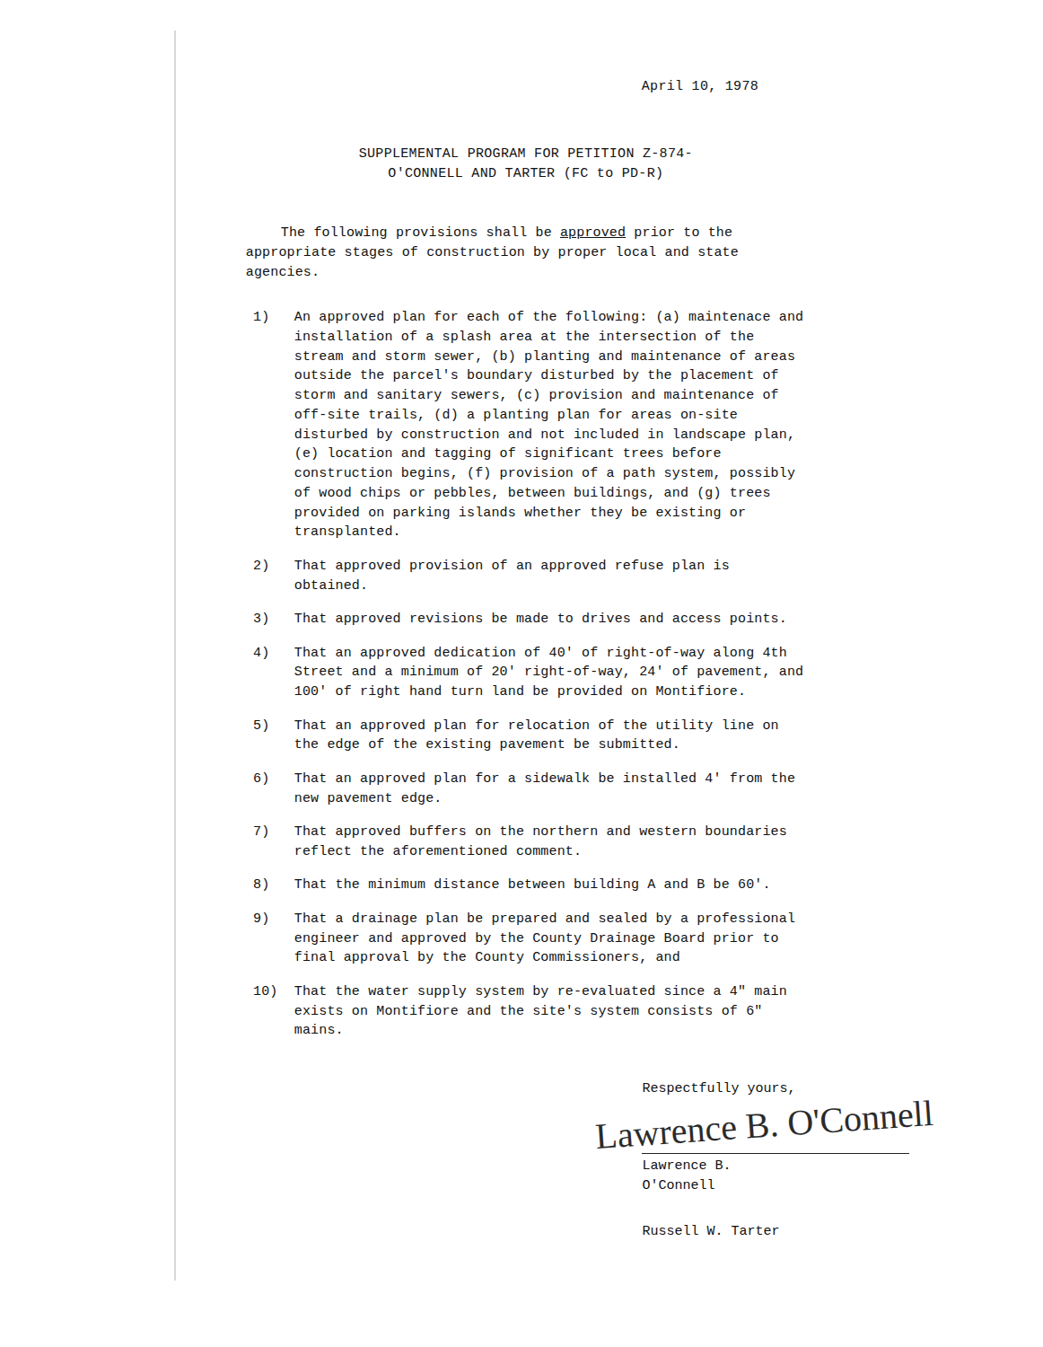April 10, 1978
SUPPLEMENTAL PROGRAM FOR PETITION Z-874- O'CONNELL AND TARTER (FC to PD-R)
The following provisions shall be approved prior to the appropriate stages of construction by proper local and state agencies.
1) An approved plan for each of the following: (a) maintenace and installation of a splash area at the intersection of the stream and storm sewer, (b) planting and maintenance of areas outside the parcel's boundary disturbed by the placement of storm and sanitary sewers, (c) provision and maintenance of off-site trails, (d) a planting plan for areas on-site disturbed by construction and not included in landscape plan, (e) location and tagging of significant trees before construction begins, (f) provision of a path system, possibly of wood chips or pebbles, between buildings, and (g) trees provided on parking islands whether they be existing or transplanted.
2) That approved provision of an approved refuse plan is obtained.
3) That approved revisions be made to drives and access points.
4) That an approved dedication of 40' of right-of-way along 4th Street and a minimum of 20' right-of-way, 24' of pavement, and 100' of right hand turn land be provided on Montifiore.
5) That an approved plan for relocation of the utility line on the edge of the existing pavement be submitted.
6) That an approved plan for a sidewalk be installed 4' from the new pavement edge.
7) That approved buffers on the northern and western boundaries reflect the aforementioned comment.
8) That the minimum distance between building A and B be 60'.
9) That a drainage plan be prepared and sealed by a professional engineer and approved by the County Drainage Board prior to final approval by the County Commissioners, and
10) That the water supply system by re-evaluated since a 4" main exists on Montifiore and the site's system consists of 6" mains.
Respectfully yours,
Lawrence B. O'Connell
Lawrence B. O'Connell
Russell W. Tarter